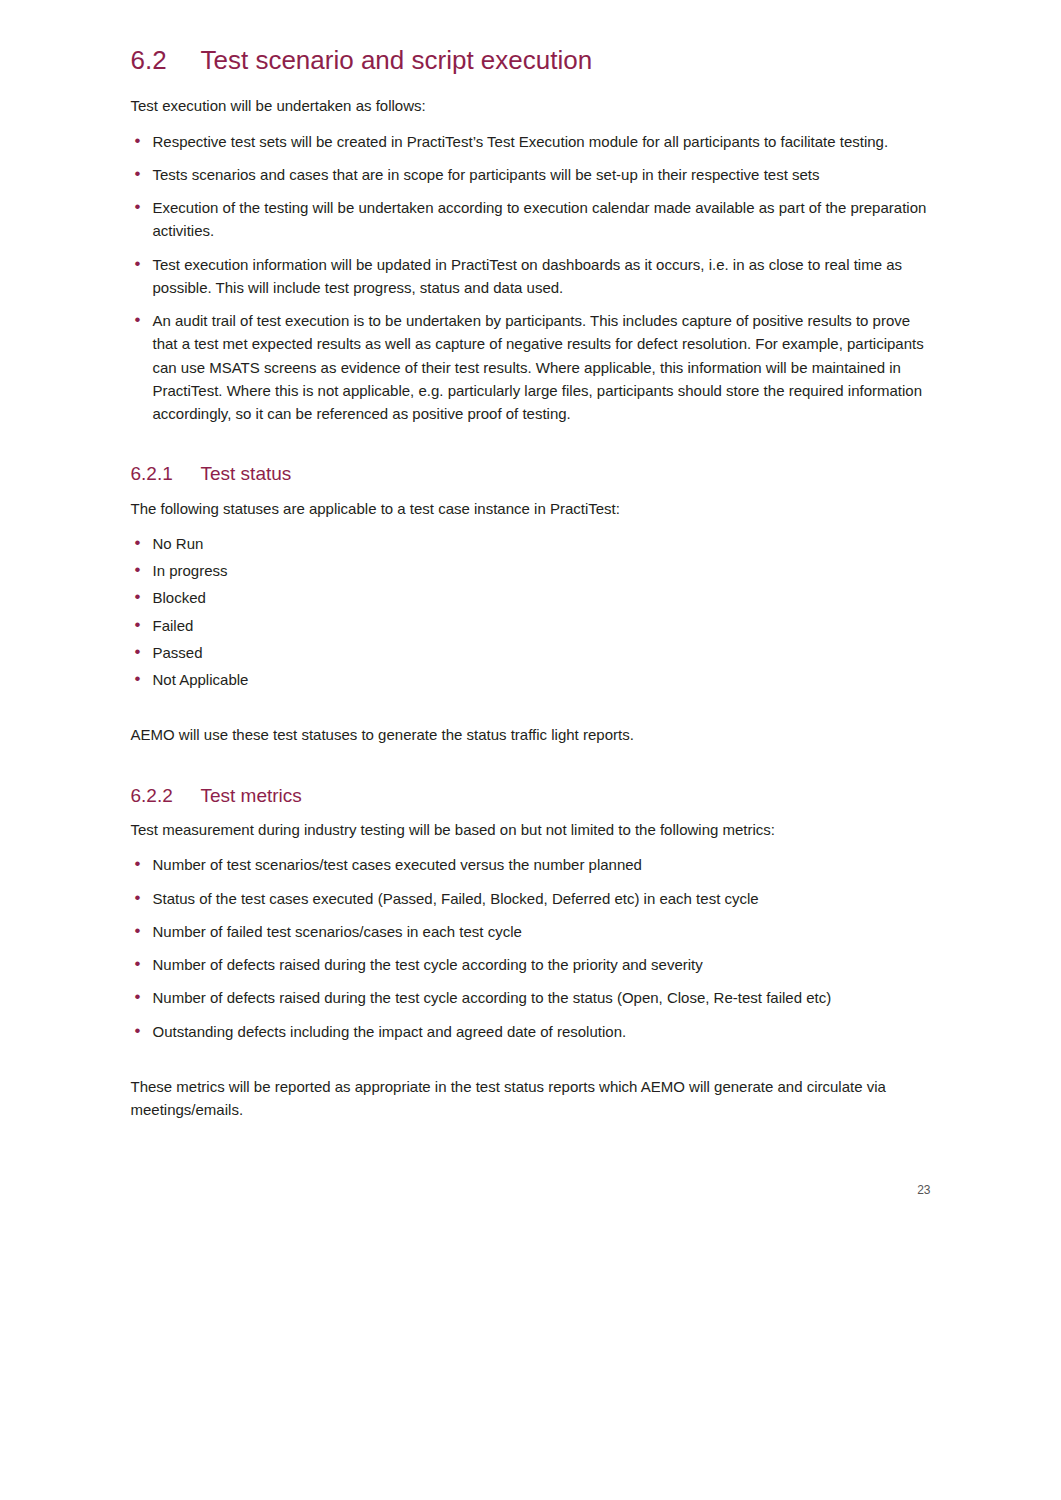6.2 Test scenario and script execution
Test execution will be undertaken as follows:
Respective test sets will be created in PractiTest’s Test Execution module for all participants to facilitate testing.
Tests scenarios and cases that are in scope for participants will be set-up in their respective test sets
Execution of the testing will be undertaken according to execution calendar made available as part of the preparation activities.
Test execution information will be updated in PractiTest on dashboards as it occurs, i.e. in as close to real time as possible. This will include test progress, status and data used.
An audit trail of test execution is to be undertaken by participants. This includes capture of positive results to prove that a test met expected results as well as capture of negative results for defect resolution. For example, participants can use MSATS screens as evidence of their test results. Where applicable, this information will be maintained in PractiTest. Where this is not applicable, e.g. particularly large files, participants should store the required information accordingly, so it can be referenced as positive proof of testing.
6.2.1 Test status
The following statuses are applicable to a test case instance in PractiTest:
No Run
In progress
Blocked
Failed
Passed
Not Applicable
AEMO will use these test statuses to generate the status traffic light reports.
6.2.2 Test metrics
Test measurement during industry testing will be based on but not limited to the following metrics:
Number of test scenarios/test cases executed versus the number planned
Status of the test cases executed (Passed, Failed, Blocked, Deferred etc) in each test cycle
Number of failed test scenarios/cases in each test cycle
Number of defects raised during the test cycle according to the priority and severity
Number of defects raised during the test cycle according to the status (Open, Close, Re-test failed etc)
Outstanding defects including the impact and agreed date of resolution.
These metrics will be reported as appropriate in the test status reports which AEMO will generate and circulate via meetings/emails.
23